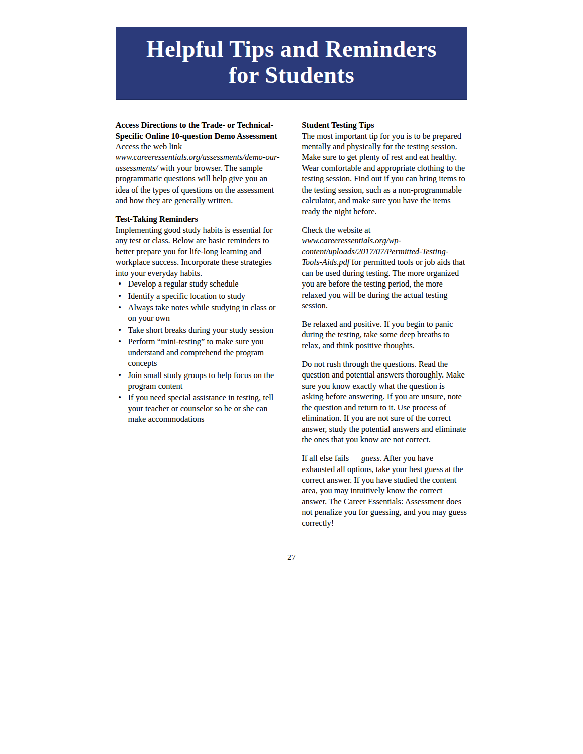Helpful Tips and Reminders
for Students
Access Directions to the Trade- or Technical-Specific Online 10-question Demo Assessment
Access the web link www.careeressentials.org/assessments/demo-our-assessments/ with your browser. The sample programmatic questions will help give you an idea of the types of questions on the assessment and how they are generally written.
Test-Taking Reminders
Implementing good study habits is essential for any test or class. Below are basic reminders to better prepare you for life-long learning and workplace success. Incorporate these strategies into your everyday habits.
Develop a regular study schedule
Identify a specific location to study
Always take notes while studying in class or on your own
Take short breaks during your study session
Perform “mini-testing” to make sure you understand and comprehend the program concepts
Join small study groups to help focus on the program content
If you need special assistance in testing, tell your teacher or counselor so he or she can make accommodations
Student Testing Tips
The most important tip for you is to be prepared mentally and physically for the testing session. Make sure to get plenty of rest and eat healthy. Wear comfortable and appropriate clothing to the testing session. Find out if you can bring items to the testing session, such as a non-programmable calculator, and make sure you have the items ready the night before.
Check the website at www.careeressentials.org/wp-content/uploads/2017/07/Permitted-Testing-Tools-Aids.pdf for permitted tools or job aids that can be used during testing. The more organized you are before the testing period, the more relaxed you will be during the actual testing session.
Be relaxed and positive. If you begin to panic during the testing, take some deep breaths to relax, and think positive thoughts.
Do not rush through the questions. Read the question and potential answers thoroughly. Make sure you know exactly what the question is asking before answering. If you are unsure, note the question and return to it. Use process of elimination. If you are not sure of the correct answer, study the potential answers and eliminate the ones that you know are not correct.
If all else fails — guess. After you have exhausted all options, take your best guess at the correct answer. If you have studied the content area, you may intuitively know the correct answer. The Career Essentials: Assessment does not penalize you for guessing, and you may guess correctly!
27